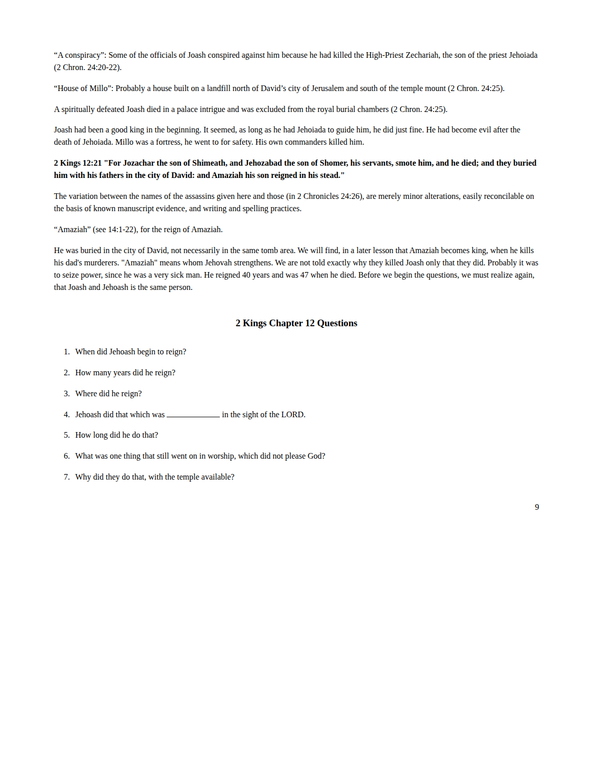“A conspiracy”: Some of the officials of Joash conspired against him because he had killed the High-Priest Zechariah, the son of the priest Jehoiada (2 Chron. 24:20-22).
“House of Millo”: Probably a house built on a landfill north of David’s city of Jerusalem and south of the temple mount (2 Chron. 24:25).
A spiritually defeated Joash died in a palace intrigue and was excluded from the royal burial chambers (2 Chron. 24:25).
Joash had been a good king in the beginning. It seemed, as long as he had Jehoiada to guide him, he did just fine. He had become evil after the death of Jehoiada. Millo was a fortress, he went to for safety. His own commanders killed him.
2 Kings 12:21 "For Jozachar the son of Shimeath, and Jehozabad the son of Shomer, his servants, smote him, and he died; and they buried him with his fathers in the city of David: and Amaziah his son reigned in his stead."
The variation between the names of the assassins given here and those (in 2 Chronicles 24:26), are merely minor alterations, easily reconcilable on the basis of known manuscript evidence, and writing and spelling practices.
“Amaziah” (see 14:1-22), for the reign of Amaziah.
He was buried in the city of David, not necessarily in the same tomb area. We will find, in a later lesson that Amaziah becomes king, when he kills his dad's murderers. "Amaziah" means whom Jehovah strengthens. We are not told exactly why they killed Joash only that they did. Probably it was to seize power, since he was a very sick man. He reigned 40 years and was 47 when he died. Before we begin the questions, we must realize again, that Joash and Jehoash is the same person.
2 Kings Chapter 12 Questions
When did Jehoash begin to reign?
How many years did he reign?
Where did he reign?
Jehoash did that which was in the sight of the LORD.
How long did he do that?
What was one thing that still went on in worship, which did not please God?
Why did they do that, with the temple available?
9